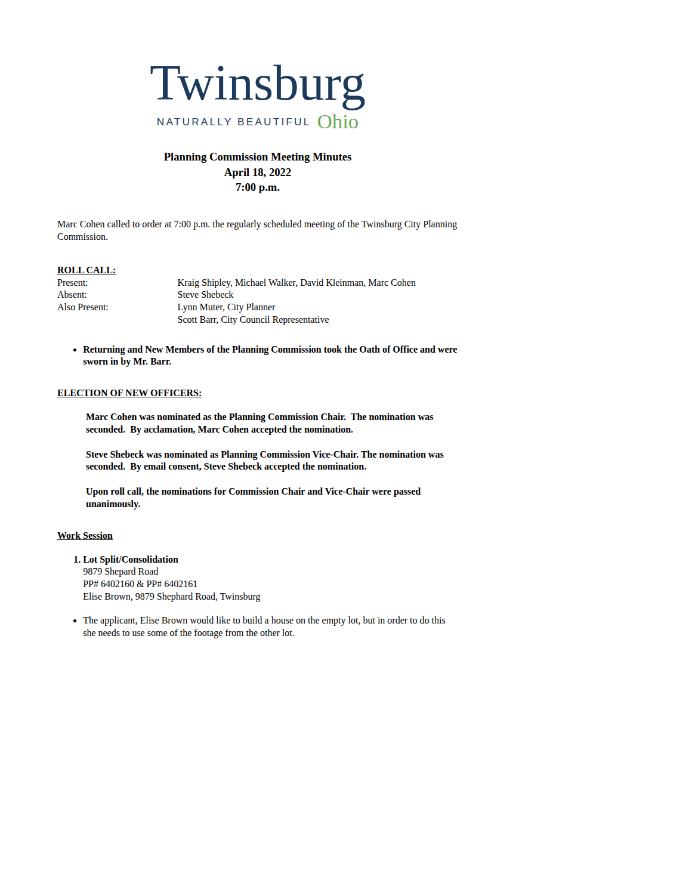Twinsburg NATURALLY BEAUTIFUL Ohio
Planning Commission Meeting Minutes April 18, 2022 7:00 p.m.
Marc Cohen called to order at 7:00 p.m. the regularly scheduled meeting of the Twinsburg City Planning Commission.
ROLL CALL:
| Present: | Kraig Shipley, Michael Walker, David Kleinman, Marc Cohen |
| Absent: | Steve Shebeck |
| Also Present: | Lynn Muter, City Planner |
| | Scott Barr, City Council Representative |
Returning and New Members of the Planning Commission took the Oath of Office and were sworn in by Mr. Barr.
ELECTION OF NEW OFFICERS:
Marc Cohen was nominated as the Planning Commission Chair. The nomination was seconded. By acclamation, Marc Cohen accepted the nomination.
Steve Shebeck was nominated as Planning Commission Vice-Chair. The nomination was seconded. By email consent, Steve Shebeck accepted the nomination.
Upon roll call, the nominations for Commission Chair and Vice-Chair were passed unanimously.
Work Session
Lot Split/Consolidation 9879 Shepard Road PP# 6402160 & PP# 6402161 Elise Brown, 9879 Shephard Road, Twinsburg
The applicant, Elise Brown would like to build a house on the empty lot, but in order to do this she needs to use some of the footage from the other lot.